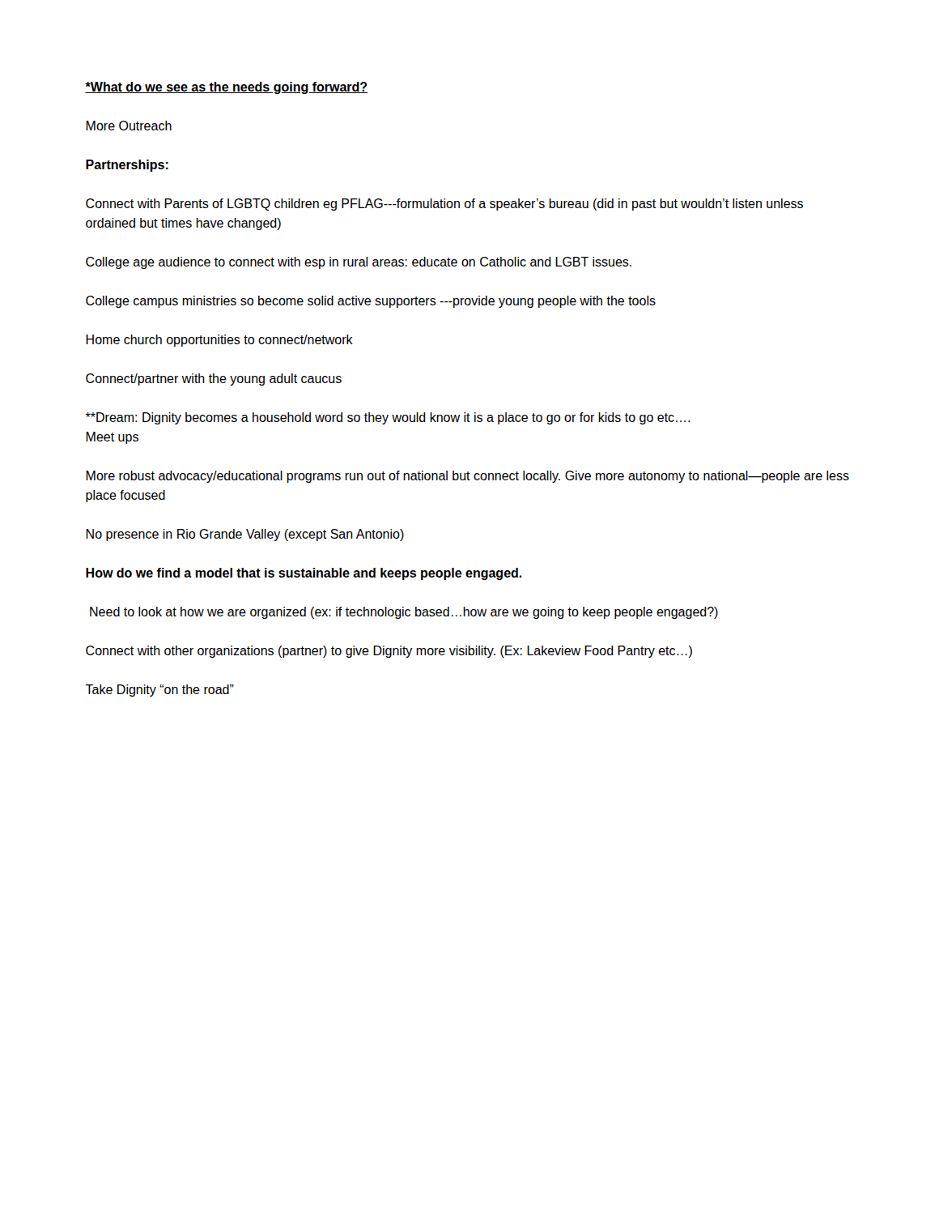*What do we see as the needs going forward?
More Outreach
Partnerships:
Connect with Parents of LGBTQ children eg PFLAG---formulation of a speaker’s bureau (did in past but wouldn’t listen unless ordained but times have changed)
College age audience to connect with esp in rural areas: educate on Catholic and LGBT issues.
College campus ministries so become solid active supporters ---provide young people with the tools
Home church opportunities to connect/network
Connect/partner with the young adult caucus
**Dream: Dignity becomes a household word so they would know it is a place to go or for kids to go etc….
Meet ups
More robust advocacy/educational programs run out of national but connect locally. Give more autonomy to national—people are less place focused
No presence in Rio Grande Valley (except San Antonio)
How do we find a model that is sustainable and keeps people engaged.
Need to look at how we are organized (ex: if technologic based…how are we going to keep people engaged?)
Connect with other organizations (partner) to give Dignity more visibility. (Ex: Lakeview Food Pantry etc…)
Take Dignity “on the road”